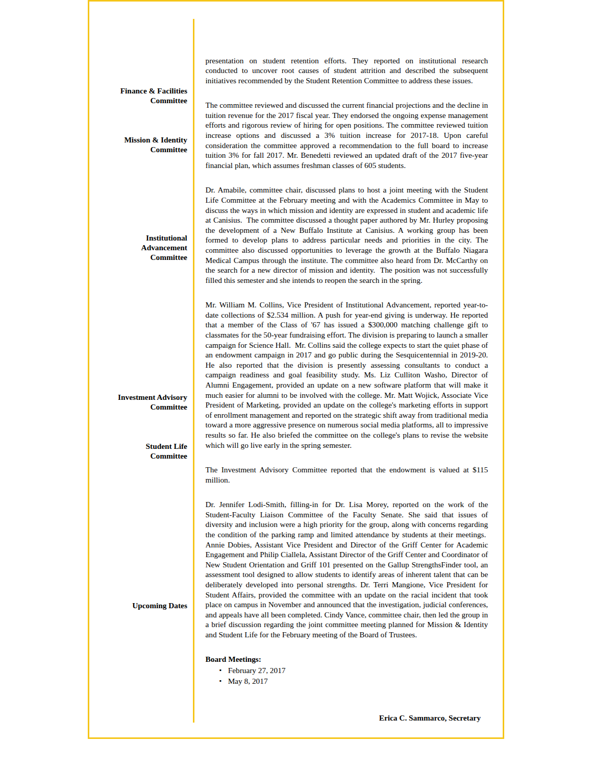Finance & Facilities
Committee
Mission & Identity
Committee
Institutional
Advancement
Committee
Investment Advisory
Committee
Student Life
Committee
Upcoming Dates
presentation on student retention efforts. They reported on institutional research conducted to uncover root causes of student attrition and described the subsequent initiatives recommended by the Student Retention Committee to address these issues.
The committee reviewed and discussed the current financial projections and the decline in tuition revenue for the 2017 fiscal year. They endorsed the ongoing expense management efforts and rigorous review of hiring for open positions. The committee reviewed tuition increase options and discussed a 3% tuition increase for 2017-18. Upon careful consideration the committee approved a recommendation to the full board to increase tuition 3% for fall 2017. Mr. Benedetti reviewed an updated draft of the 2017 five-year financial plan, which assumes freshman classes of 605 students.
Dr. Amabile, committee chair, discussed plans to host a joint meeting with the Student Life Committee at the February meeting and with the Academics Committee in May to discuss the ways in which mission and identity are expressed in student and academic life at Canisius. The committee discussed a thought paper authored by Mr. Hurley proposing the development of a New Buffalo Institute at Canisius. A working group has been formed to develop plans to address particular needs and priorities in the city. The committee also discussed opportunities to leverage the growth at the Buffalo Niagara Medical Campus through the institute. The committee also heard from Dr. McCarthy on the search for a new director of mission and identity. The position was not successfully filled this semester and she intends to reopen the search in the spring.
Mr. William M. Collins, Vice President of Institutional Advancement, reported year-to-date collections of $2.534 million. A push for year-end giving is underway. He reported that a member of the Class of '67 has issued a $300,000 matching challenge gift to classmates for the 50-year fundraising effort. The division is preparing to launch a smaller campaign for Science Hall. Mr. Collins said the college expects to start the quiet phase of an endowment campaign in 2017 and go public during the Sesquicentennial in 2019-20. He also reported that the division is presently assessing consultants to conduct a campaign readiness and goal feasibility study. Ms. Liz Culliton Washo, Director of Alumni Engagement, provided an update on a new software platform that will make it much easier for alumni to be involved with the college. Mr. Matt Wojick, Associate Vice President of Marketing, provided an update on the college's marketing efforts in support of enrollment management and reported on the strategic shift away from traditional media toward a more aggressive presence on numerous social media platforms, all to impressive results so far. He also briefed the committee on the college's plans to revise the website which will go live early in the spring semester.
The Investment Advisory Committee reported that the endowment is valued at $115 million.
Dr. Jennifer Lodi-Smith, filling-in for Dr. Lisa Morey, reported on the work of the Student-Faculty Liaison Committee of the Faculty Senate. She said that issues of diversity and inclusion were a high priority for the group, along with concerns regarding the condition of the parking ramp and limited attendance by students at their meetings. Annie Dobies, Assistant Vice President and Director of the Griff Center for Academic Engagement and Philip Ciallela, Assistant Director of the Griff Center and Coordinator of New Student Orientation and Griff 101 presented on the Gallup StrengthsFinder tool, an assessment tool designed to allow students to identify areas of inherent talent that can be deliberately developed into personal strengths. Dr. Terri Mangione, Vice President for Student Affairs, provided the committee with an update on the racial incident that took place on campus in November and announced that the investigation, judicial conferences, and appeals have all been completed. Cindy Vance, committee chair, then led the group in a brief discussion regarding the joint committee meeting planned for Mission & Identity and Student Life for the February meeting of the Board of Trustees.
Board Meetings:
February 27, 2017
May 8, 2017
Erica C. Sammarco, Secretary